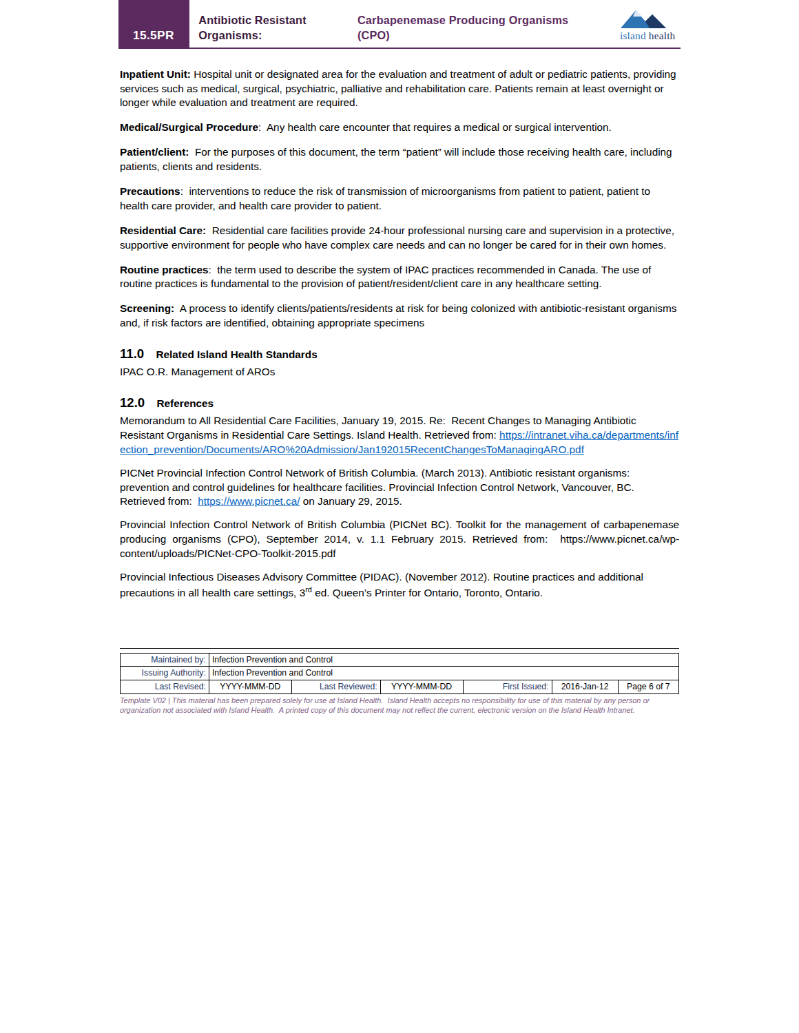15.5PR
Antibiotic Resistant Organisms: Carbapenemase Producing Organisms (CPO)
island health
Inpatient Unit: Hospital unit or designated area for the evaluation and treatment of adult or pediatric patients, providing services such as medical, surgical, psychiatric, palliative and rehabilitation care. Patients remain at least overnight or longer while evaluation and treatment are required.
Medical/Surgical Procedure: Any health care encounter that requires a medical or surgical intervention.
Patient/client: For the purposes of this document, the term “patient” will include those receiving health care, including patients, clients and residents.
Precautions: interventions to reduce the risk of transmission of microorganisms from patient to patient, patient to health care provider, and health care provider to patient.
Residential Care: Residential care facilities provide 24-hour professional nursing care and supervision in a protective, supportive environment for people who have complex care needs and can no longer be cared for in their own homes.
Routine practices: the term used to describe the system of IPAC practices recommended in Canada. The use of routine practices is fundamental to the provision of patient/resident/client care in any healthcare setting.
Screening: A process to identify clients/patients/residents at risk for being colonized with antibiotic-resistant organisms and, if risk factors are identified, obtaining appropriate specimens
11.0 Related Island Health Standards
IPAC O.R. Management of AROs
12.0 References
Memorandum to All Residential Care Facilities, January 19, 2015. Re: Recent Changes to Managing Antibiotic Resistant Organisms in Residential Care Settings. Island Health. Retrieved from: https://intranet.viha.ca/departments/infection_prevention/Documents/ARO%20Admission/Jan192015RecentChangesToManagingARO.pdf
PICNet Provincial Infection Control Network of British Columbia. (March 2013). Antibiotic resistant organisms: prevention and control guidelines for healthcare facilities. Provincial Infection Control Network, Vancouver, BC. Retrieved from: https://www.picnet.ca/ on January 29, 2015.
Provincial Infection Control Network of British Columbia (PICNet BC). Toolkit for the management of carbapenemase producing organisms (CPO), September 2014, v. 1.1 February 2015. Retrieved from: https://www.picnet.ca/wp-content/uploads/PICNet-CPO-Toolkit-2015.pdf
Provincial Infectious Diseases Advisory Committee (PIDAC). (November 2012). Routine practices and additional precautions in all health care settings, 3rd ed. Queen’s Printer for Ontario, Toronto, Ontario.
| Maintained by: | Infection Prevention and Control |
| Issuing Authority: | Infection Prevention and Control |
| Last Revised: | YYYY-MMM-DD | Last Reviewed: | YYYY-MMM-DD | First Issued: | 2016-Jan-12 | Page 6 of 7 |
Template V02 | This material has been prepared solely for use at Island Health. Island Health accepts no responsibility for use of this material by any person or organization not associated with Island Health. A printed copy of this document may not reflect the current, electronic version on the Island Health Intranet.